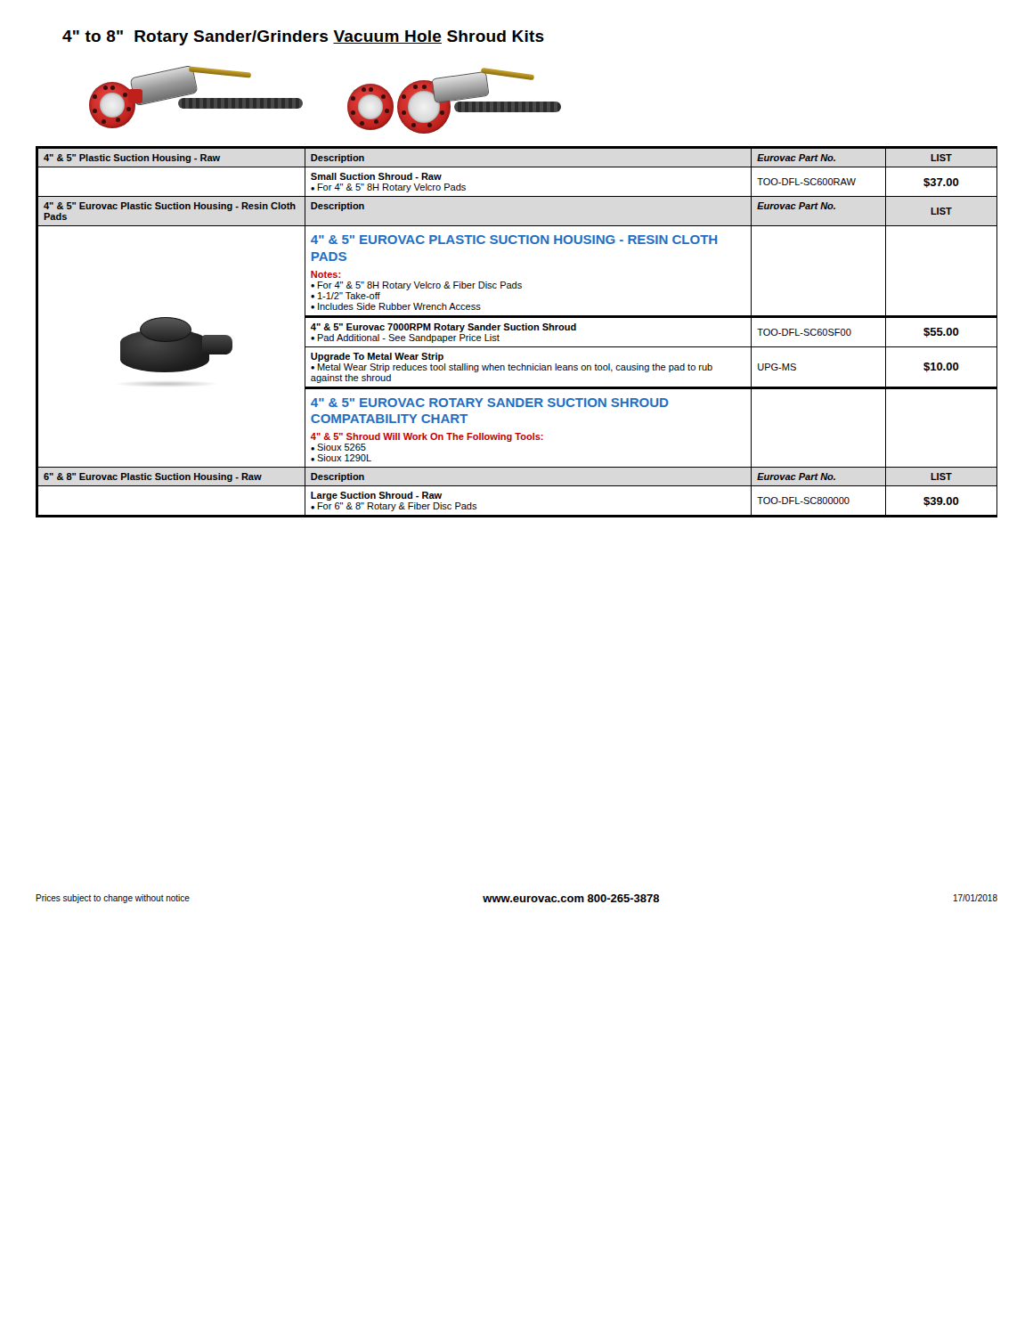4" to 8" Rotary Sander/Grinders Vacuum Hole Shroud Kits
| 4" & 5" Plastic Suction Housing - Raw | Description | Eurovac Part No. | LIST |
| | Small Suction Shroud - Raw For 4" & 5" 8H Rotary Velcro Pads | TOO-DFL-SC600RAW | $37.00 |
| 4" & 5" Eurovac Plastic Suction Housing - Resin Cloth Pads | Description | Eurovac Part No. | LIST |
| | 4" & 5" EUROVAC PLASTIC SUCTION HOUSING - RESIN CLOTH PADS Notes: For 4" & 5" 8H Rotary Velcro & Fiber Disc Pads 1-1/2" Take-off Includes Side Rubber Wrench Access | | |
| 4" & 5" Eurovac 7000RPM Rotary Sander Suction Shroud Pad Additional - See Sandpaper Price List | TOO-DFL-SC60SF00 | $55.00 |
| Upgrade To Metal Wear Strip Metal Wear Strip reduces tool stalling when technician leans on tool, causing the pad to rub against the shroud | UPG-MS | $10.00 |
| 4" & 5" EUROVAC ROTARY SANDER SUCTION SHROUD COMPATABILITY CHART 4" & 5" Shroud Will Work On The Following Tools: Sioux 5265 Sioux 1290L | | |
| 6" & 8" Eurovac Plastic Suction Housing - Raw | Description | Eurovac Part No. | LIST |
| | Large Suction Shroud - Raw For 6" & 8" Rotary & Fiber Disc Pads | TOO-DFL-SC800000 | $39.00 |
Prices subject to change without notice
www.eurovac.com 800-265-3878
17/01/2018